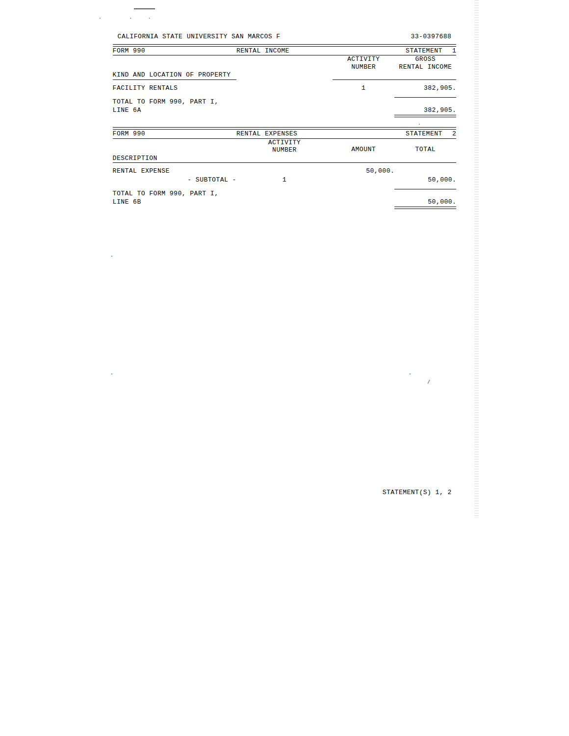.
.
.
.
.
.
/
.
CALIFORNIA STATE UNIVERSITY SAN MARCOS F
33-0397688
| FORM 990 | RENTAL INCOME | | STATEMENT 1 |
| | | ACTIVITY NUMBER | GROSS RENTAL INCOME |
| KIND AND LOCATION OF PROPERTY | | | |
| FACILITY RENTALS | | 1 | 382,905. |
| TOTAL TO FORM 990, PART I, LINE 6A | | | 382,905. |
| FORM 990 | RENTAL EXPENSES | | STATEMENT 2 |
| | ACTIVITY NUMBER | AMOUNT | TOTAL |
| DESCRIPTION | | | |
| RENTAL EXPENSE | | 50,000. | |
| - SUBTOTAL - | 1 | | 50,000. |
| TOTAL TO FORM 990, PART I, LINE 6B | | | 50,000. |
STATEMENT(S) 1, 2